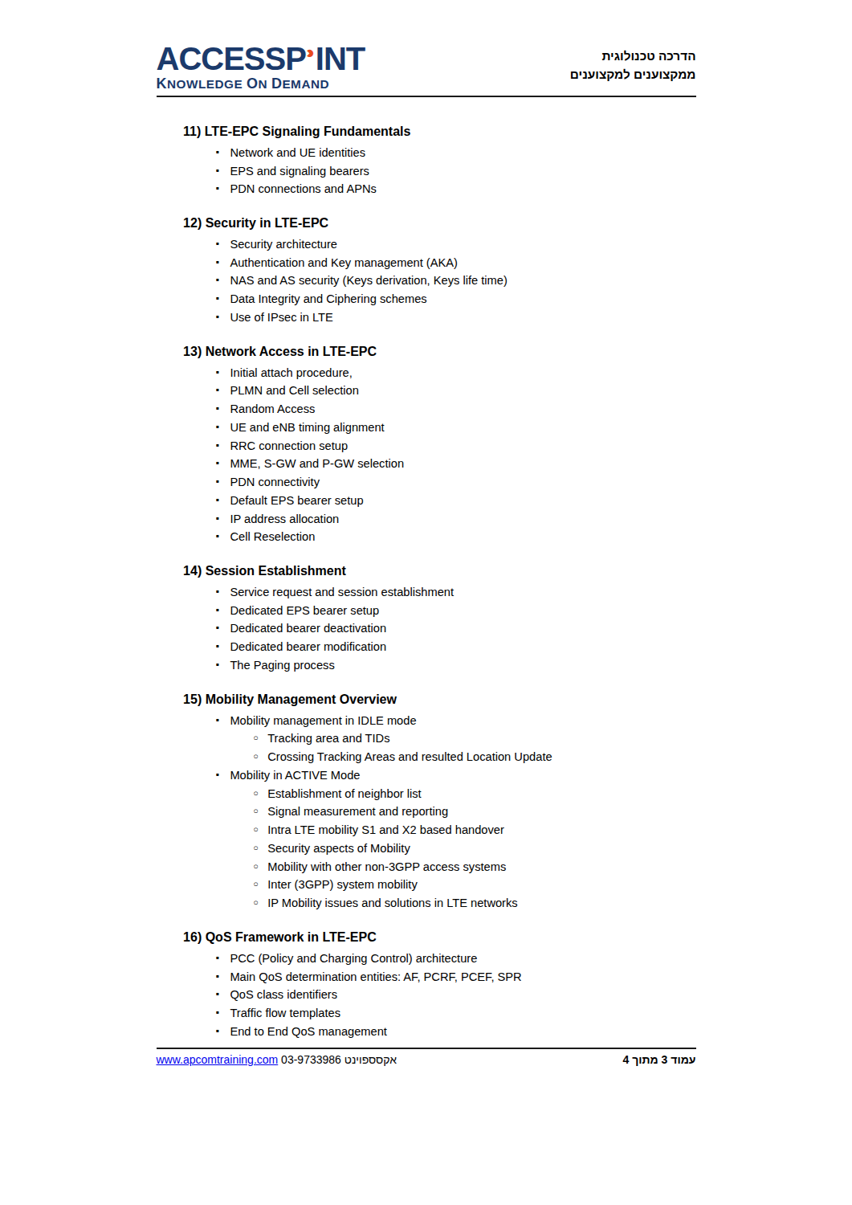ACCESSP◕INT
KNOWLEDGE ON DEMAND
הדרכה טכנולוגית
ממקצוענים למקצוענים
11) LTE-EPC Signaling Fundamentals
Network and UE identities
EPS and signaling bearers
PDN connections and APNs
12) Security in LTE-EPC
Security architecture
Authentication and Key management (AKA)
NAS and AS security (Keys derivation, Keys life time)
Data Integrity and Ciphering schemes
Use of IPsec in LTE
13) Network Access in LTE-EPC
Initial attach procedure,
PLMN and Cell selection
Random Access
UE and eNB timing alignment
RRC connection setup
MME, S-GW and P-GW selection
PDN connectivity
Default EPS bearer setup
IP address allocation
Cell Reselection
14) Session Establishment
Service request and session establishment
Dedicated EPS bearer setup
Dedicated bearer deactivation
Dedicated bearer modification
The Paging process
15) Mobility Management Overview
Mobility management in IDLE mode
Tracking area and TIDs
Crossing Tracking Areas and resulted Location Update
Mobility in ACTIVE Mode
Establishment of neighbor list
Signal measurement and reporting
Intra LTE mobility S1 and X2 based handover
Security aspects of Mobility
Mobility with other non-3GPP access systems
Inter (3GPP) system mobility
IP Mobility issues and solutions in LTE networks
16) QoS Framework in LTE-EPC
PCC (Policy and Charging Control) architecture
Main QoS determination entities: AF, PCRF, PCEF, SPR
QoS class identifiers
Traffic flow templates
End to End QoS management
www.apcomtraining.com 03-9733986 אקסספוינט
עמוד 3 מתוך 4